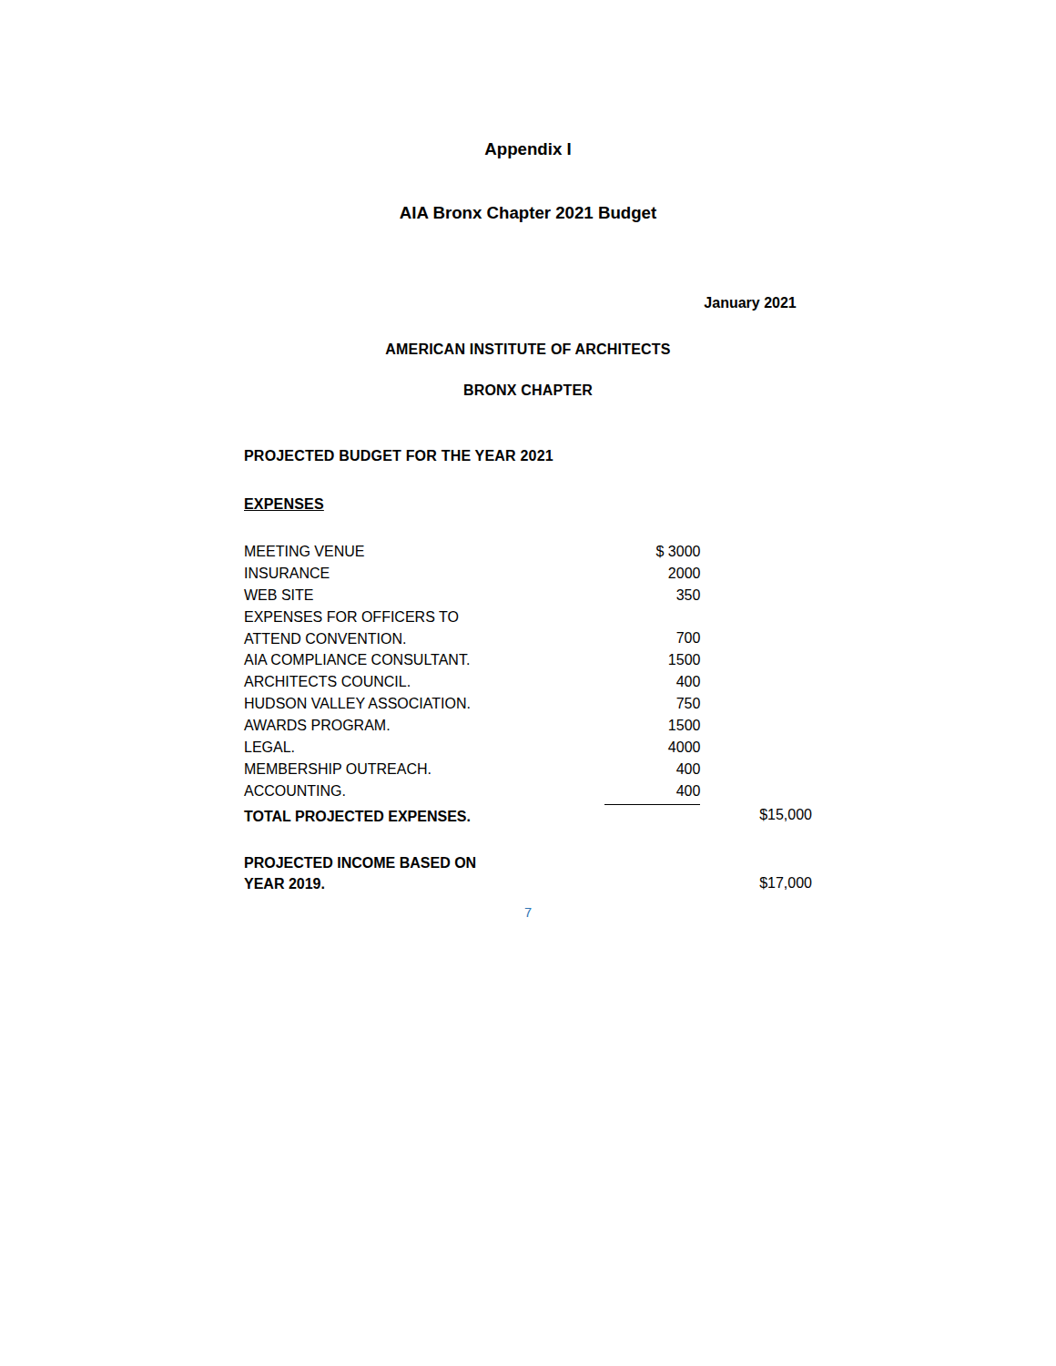Appendix I
AIA Bronx Chapter 2021 Budget
January 2021
AMERICAN INSTITUTE OF ARCHITECTS
BRONX CHAPTER
PROJECTED BUDGET FOR THE YEAR 2021
EXPENSES
| MEETING VENUE | $ 3000 | |
| INSURANCE | 2000 | |
| WEB SITE | 350 | |
| EXPENSES FOR OFFICERS TO ATTEND CONVENTION. | 700 | |
| AIA COMPLIANCE CONSULTANT. | 1500 | |
| ARCHITECTS COUNCIL. | 400 | |
| HUDSON VALLEY ASSOCIATION. | 750 | |
| AWARDS PROGRAM. | 1500 | |
| LEGAL. | 4000 | |
| MEMBERSHIP OUTREACH. | 400 | |
| ACCOUNTING. | 400 | |
| TOTAL PROJECTED EXPENSES. | | $15,000 |
| PROJECTED INCOME BASED ON YEAR 2019. | | $17,000 |
7